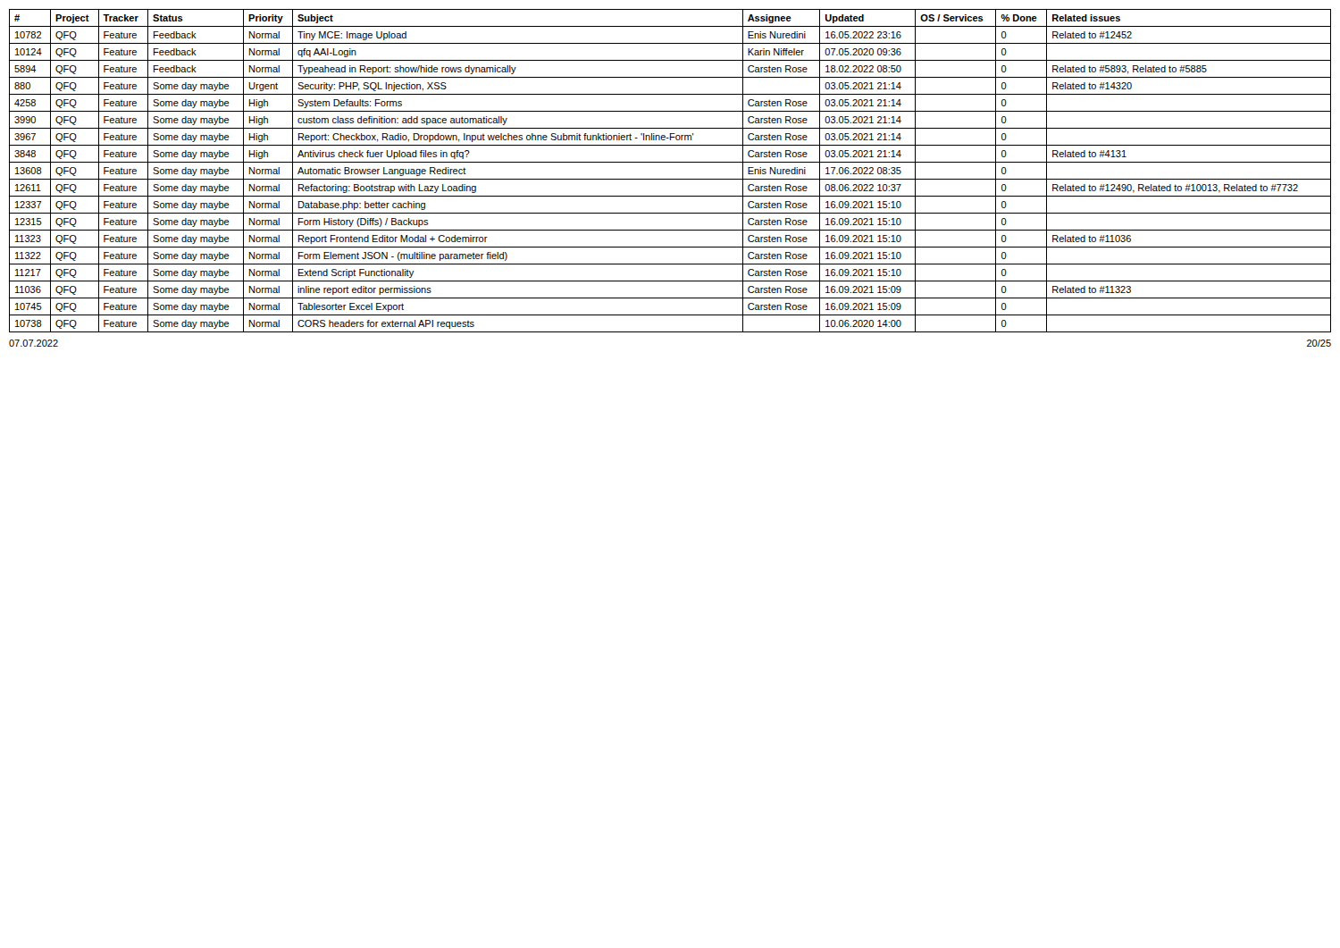| # | Project | Tracker | Status | Priority | Subject | Assignee | Updated | OS / Services | % Done | Related issues |
| --- | --- | --- | --- | --- | --- | --- | --- | --- | --- | --- |
| 10782 | QFQ | Feature | Feedback | Normal | Tiny MCE: Image Upload | Enis Nuredini | 16.05.2022 23:16 | | 0 | Related to #12452 |
| 10124 | QFQ | Feature | Feedback | Normal | qfq AAI-Login | Karin Niffeler | 07.05.2020 09:36 | | 0 | |
| 5894 | QFQ | Feature | Feedback | Normal | Typeahead in Report: show/hide rows dynamically | Carsten Rose | 18.02.2022 08:50 | | 0 | Related to #5893, Related to #5885 |
| 880 | QFQ | Feature | Some day maybe | Urgent | Security: PHP, SQL Injection, XSS | | 03.05.2021 21:14 | | 0 | Related to #14320 |
| 4258 | QFQ | Feature | Some day maybe | High | System Defaults: Forms | Carsten Rose | 03.05.2021 21:14 | | 0 | |
| 3990 | QFQ | Feature | Some day maybe | High | custom class definition: add space automatically | Carsten Rose | 03.05.2021 21:14 | | 0 | |
| 3967 | QFQ | Feature | Some day maybe | High | Report: Checkbox, Radio, Dropdown, Input welches ohne Submit funktioniert - 'Inline-Form' | Carsten Rose | 03.05.2021 21:14 | | 0 | |
| 3848 | QFQ | Feature | Some day maybe | High | Antivirus check fuer Upload files in qfq? | Carsten Rose | 03.05.2021 21:14 | | 0 | Related to #4131 |
| 13608 | QFQ | Feature | Some day maybe | Normal | Automatic Browser Language Redirect | Enis Nuredini | 17.06.2022 08:35 | | 0 | |
| 12611 | QFQ | Feature | Some day maybe | Normal | Refactoring: Bootstrap with Lazy Loading | Carsten Rose | 08.06.2022 10:37 | | 0 | Related to #12490, Related to #10013, Related to #7732 |
| 12337 | QFQ | Feature | Some day maybe | Normal | Database.php: better caching | Carsten Rose | 16.09.2021 15:10 | | 0 | |
| 12315 | QFQ | Feature | Some day maybe | Normal | Form History (Diffs) / Backups | Carsten Rose | 16.09.2021 15:10 | | 0 | |
| 11323 | QFQ | Feature | Some day maybe | Normal | Report Frontend Editor Modal + Codemirror | Carsten Rose | 16.09.2021 15:10 | | 0 | Related to #11036 |
| 11322 | QFQ | Feature | Some day maybe | Normal | Form Element JSON - (multiline parameter field) | Carsten Rose | 16.09.2021 15:10 | | 0 | |
| 11217 | QFQ | Feature | Some day maybe | Normal | Extend Script Functionality | Carsten Rose | 16.09.2021 15:10 | | 0 | |
| 11036 | QFQ | Feature | Some day maybe | Normal | inline report editor permissions | Carsten Rose | 16.09.2021 15:09 | | 0 | Related to #11323 |
| 10745 | QFQ | Feature | Some day maybe | Normal | Tablesorter Excel Export | Carsten Rose | 16.09.2021 15:09 | | 0 | |
| 10738 | QFQ | Feature | Some day maybe | Normal | CORS headers for external API requests | | 10.06.2020 14:00 | | 0 | |
07.07.2022 20/25